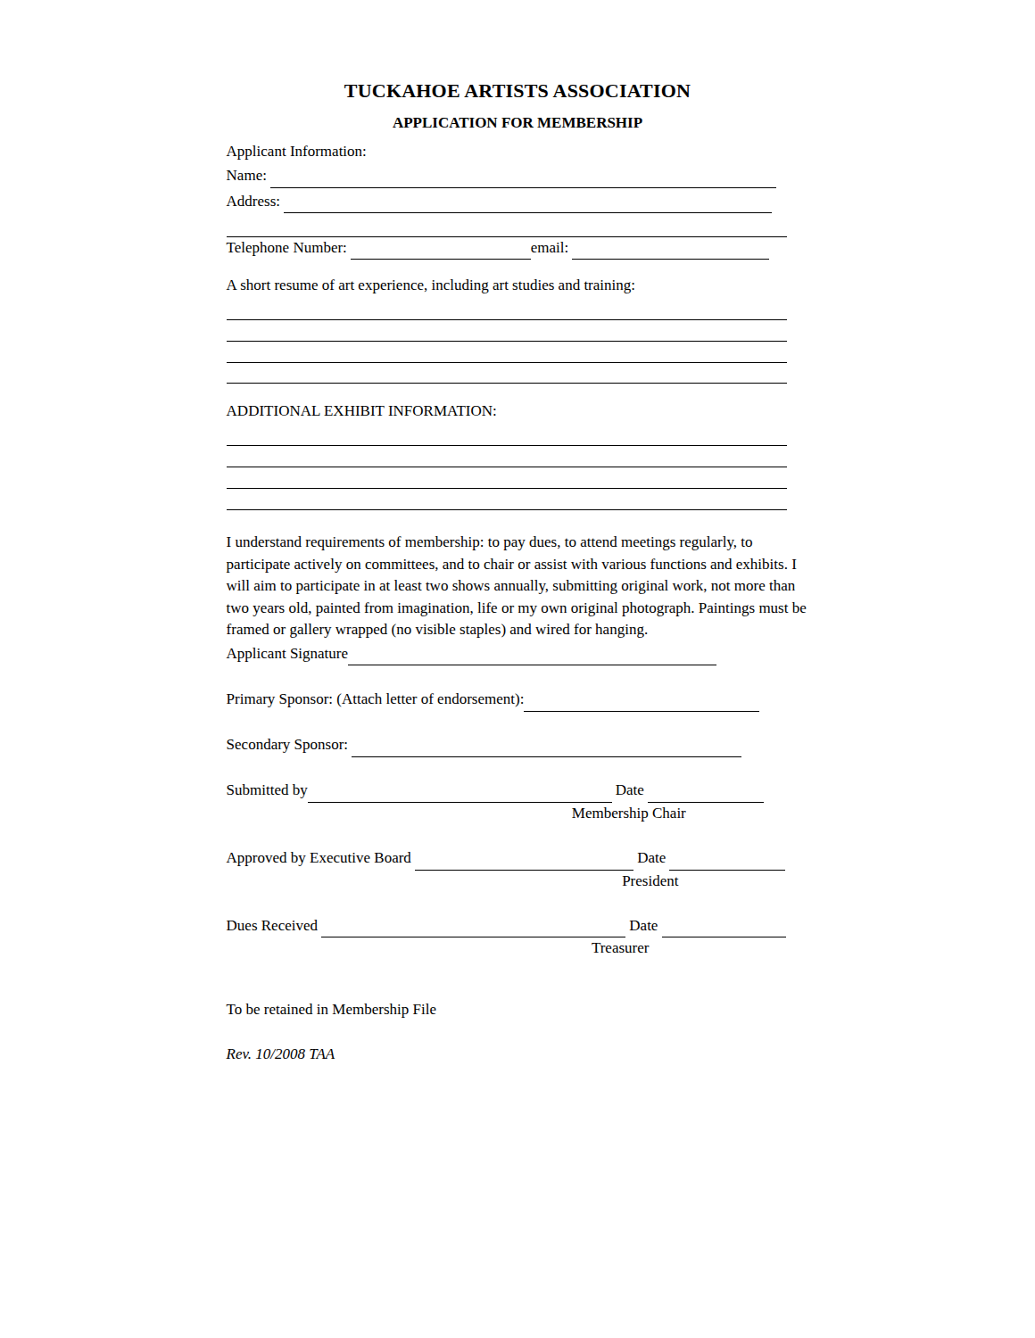TUCKAHOE ARTISTS ASSOCIATION
APPLICATION FOR MEMBERSHIP
Applicant Information:
Name:
Address:
Telephone Number: email:
A short resume of art experience, including art studies and training:
ADDITIONAL EXHIBIT INFORMATION:
I understand requirements of membership: to pay dues, to attend meetings regularly, to participate actively on committees, and to chair or assist with various functions and exhibits. I will aim to participate in at least two shows annually, submitting original work, not more than two years old, painted from imagination, life or my own original photograph. Paintings must be framed or gallery wrapped (no visible staples) and wired for hanging.
Applicant Signature
Primary Sponsor: (Attach letter of endorsement):
Secondary Sponsor:
Submitted by Date
Membership Chair
Approved by Executive Board Date
President
Dues Received Date
Treasurer
To be retained in Membership File
Rev. 10/2008 TAA